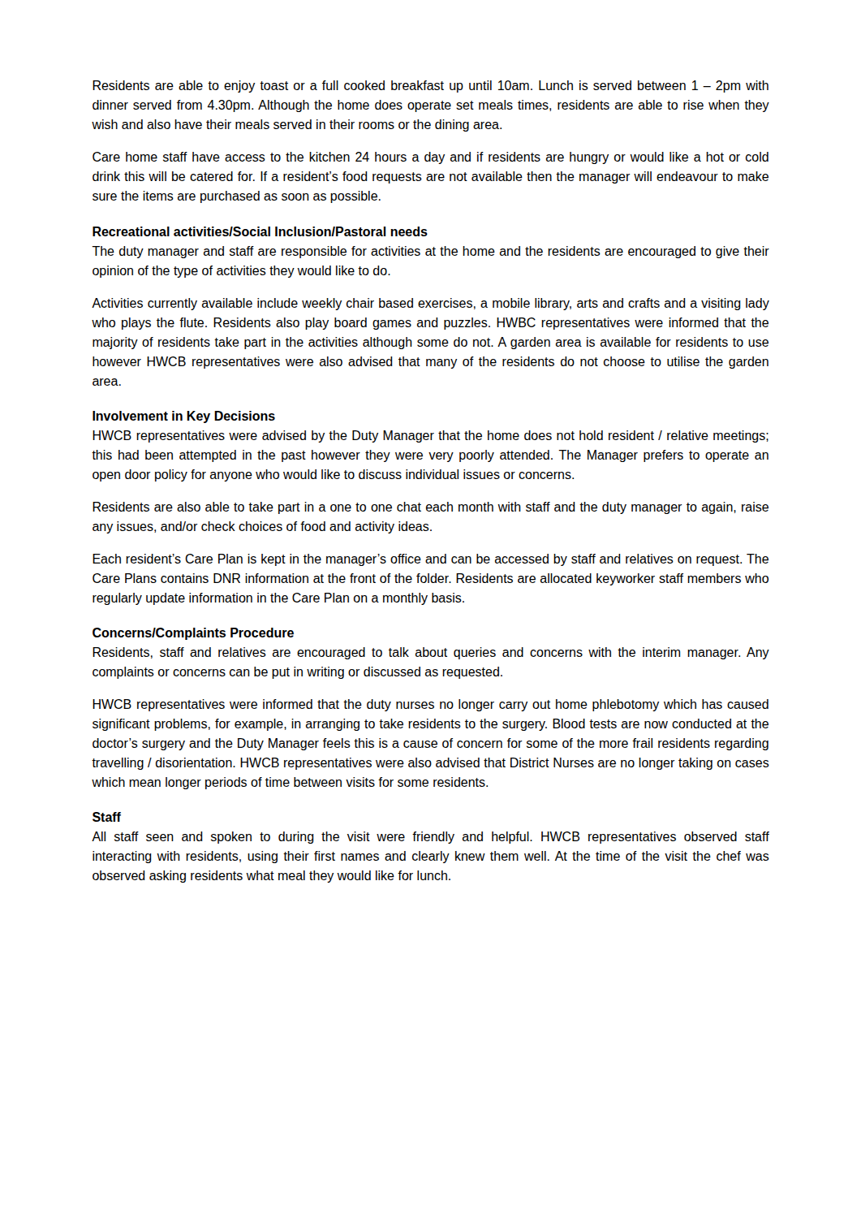Residents are able to enjoy toast or a full cooked breakfast up until 10am. Lunch is served between 1 – 2pm with dinner served from 4.30pm. Although the home does operate set meals times, residents are able to rise when they wish and also have their meals served in their rooms or the dining area.
Care home staff have access to the kitchen 24 hours a day and if residents are hungry or would like a hot or cold drink this will be catered for. If a resident’s food requests are not available then the manager will endeavour to make sure the items are purchased as soon as possible.
Recreational activities/Social Inclusion/Pastoral needs
The duty manager and staff are responsible for activities at the home and the residents are encouraged to give their opinion of the type of activities they would like to do.
Activities currently available include weekly chair based exercises, a mobile library, arts and crafts and a visiting lady who plays the flute. Residents also play board games and puzzles. HWBC representatives were informed that the majority of residents take part in the activities although some do not. A garden area is available for residents to use however HWCB representatives were also advised that many of the residents do not choose to utilise the garden area.
Involvement in Key Decisions
HWCB representatives were advised by the Duty Manager that the home does not hold resident / relative meetings; this had been attempted in the past however they were very poorly attended. The Manager prefers to operate an open door policy for anyone who would like to discuss individual issues or concerns.
Residents are also able to take part in a one to one chat each month with staff and the duty manager to again, raise any issues, and/or check choices of food and activity ideas.
Each resident’s Care Plan is kept in the manager’s office and can be accessed by staff and relatives on request. The Care Plans contains DNR information at the front of the folder. Residents are allocated keyworker staff members who regularly update information in the Care Plan on a monthly basis.
Concerns/Complaints Procedure
Residents, staff and relatives are encouraged to talk about queries and concerns with the interim manager. Any complaints or concerns can be put in writing or discussed as requested.
HWCB representatives were informed that the duty nurses no longer carry out home phlebotomy which has caused significant problems, for example, in arranging to take residents to the surgery. Blood tests are now conducted at the doctor’s surgery and the Duty Manager feels this is a cause of concern for some of the more frail residents regarding travelling / disorientation. HWCB representatives were also advised that District Nurses are no longer taking on cases which mean longer periods of time between visits for some residents.
Staff
All staff seen and spoken to during the visit were friendly and helpful. HWCB representatives observed staff interacting with residents, using their first names and clearly knew them well. At the time of the visit the chef was observed asking residents what meal they would like for lunch.